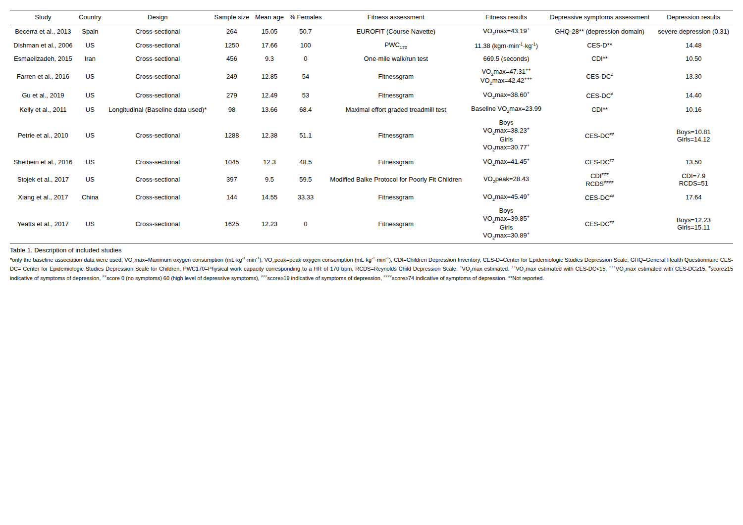| Study | Country | Design | Sample size | Mean age | % Females | Fitness assessment | Fitness results | Depressive symptoms assessment | Depression results |
| --- | --- | --- | --- | --- | --- | --- | --- | --- | --- |
| Becerra et al., 2013 | Spain | Cross-sectional | 264 | 15.05 | 50.7 | EUROFIT (Course Navette) | VO 2 max=43.19 + | GHQ-28** (depression domain) | severe depression (0.31) |
| Dishman et al., 2006 | US | Cross-sectional | 1250 | 17.66 | 100 | PWC 170 | 11.38 (kgm·min -1 ·kg -1 ) | CES-D** | 14.48 |
| Esmaeilzadeh, 2015 | Iran | Cross-sectional | 456 | 9.3 | 0 | One-mile walk/run test | 669.5 (seconds) | CDI** | 10.50 |
| Farren et al., 2016 | US | Cross-sectional | 249 | 12.85 | 54 | Fitnessgram | VO 2 max=47.31 ++ VO 2 max=42.42 +++ | CES-DC ≠ | 13.30 |
| Gu et al., 2019 | US | Cross-sectional | 279 | 12.49 | 53 | Fitnessgram | VO 2 max=38.60 + | CES-DC ≠ | 14.40 |
| Kelly et al., 2011 | US | Longitudinal (Baseline data used)* | 98 | 13.66 | 68.4 | Maximal effort graded treadmill test | Baseline VO 2 max=23.99 | CDI** | 10.16 |
| Petrie et al., 2010 | US | Cross-sectional | 1288 | 12.38 | 51.1 | Fitnessgram | Boys VO 2 max=38.23 + Girls VO 2 max=30.77 + | CES-DC ≠≠ | Boys=10.81 Girls=14.12 |
| Sheibein et al., 2016 | US | Cross-sectional | 1045 | 12.3 | 48.5 | Fitnessgram | VO 2 max=41.45 + | CES-DC ≠≠ | 13.50 |
| Stojek et al., 2017 | US | Cross-sectional | 397 | 9.5 | 59.5 | Modified Balke Protocol for Poorly Fit Children | VO 2 peak=28.43 | CDI ≠≠≠ RCDS ≠≠≠≠ | CDI=7.9 RCDS=51 |
| Xiang et al., 2017 | China | Cross-sectional | 144 | 14.55 | 33.33 | Fitnessgram | VO 2 max=45.49 + | CES-DC ≠≠ | 17.64 |
| Yeatts et al., 2017 | US | Cross-sectional | 1625 | 12.23 | 0 | Fitnessgram | Boys VO 2 max=39.85 + Girls VO 2 max=30.89 + | CES-DC ≠≠ | Boys=12.23 Girls=15.11 |
Table 1. Description of included studies
*only the baseline association data were used, VO2max=Maximum oxygen consumption (mL·kg-1·min-1), VO2peak=peak oxygen consumption (mL·kg-1·min-1), CDI=Children Depression Inventory, CES-D=Center for Epidemiologic Studies Depression Scale, GHQ=General Health Questionnaire CES-DC= Center for Epidemiologic Studies Depression Scale for Children, PWC170=Physical work capacity corresponding to a HR of 170 bpm, RCDS=Reynolds Child Depression Scale, +VO2max estimated. ++VO2max estimated with CES-DC<15, +++VO2max estimated with CES-DC≥15, ≠score≥15 indicative of symptoms of depression, ≠≠score 0 (no symptoms) 60 (high level of depressive symptoms), ≠≠≠score≥19 indicative of symptoms of depression, ≠≠≠≠score≥74 indicative of symptoms of depression. **Not reported.